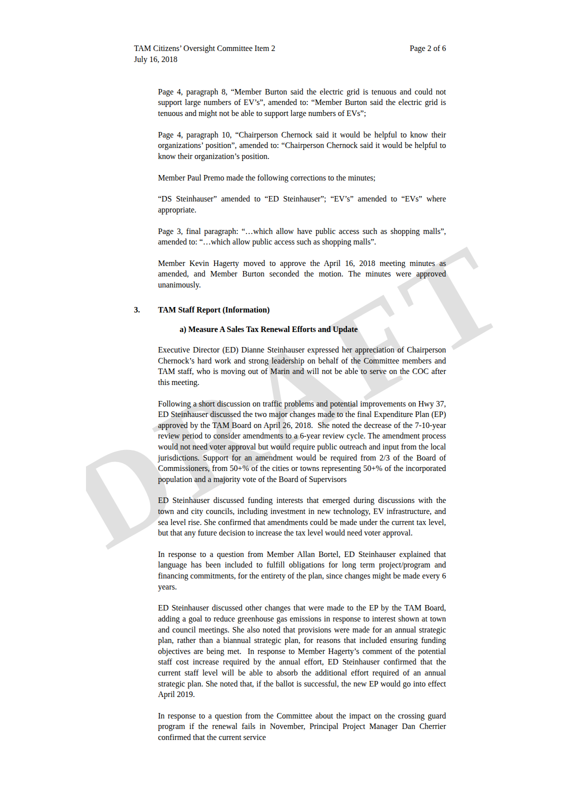DRAFT
TAM Citizens’ Oversight Committee Item 2
Page 2 of 6
July 16, 2018
Page 4, paragraph 8, “Member Burton said the electric grid is tenuous and could not support large numbers of EV’s”, amended to: “Member Burton said the electric grid is tenuous and might not be able to support large numbers of EVs”;
Page 4, paragraph 10, “Chairperson Chernock said it would be helpful to know their organizations’ position”, amended to: “Chairperson Chernock said it would be helpful to know their organization’s position.
Member Paul Premo made the following corrections to the minutes;
“DS Steinhauser” amended to “ED Steinhauser”; “EV’s” amended to “EVs” where appropriate.
Page 3, final paragraph: “…which allow have public access such as shopping malls”, amended to: “…which allow public access such as shopping malls”.
Member Kevin Hagerty moved to approve the April 16, 2018 meeting minutes as amended, and Member Burton seconded the motion. The minutes were approved unanimously.
3.
TAM Staff Report (Information)
a) Measure A Sales Tax Renewal Efforts and Update
Executive Director (ED) Dianne Steinhauser expressed her appreciation of Chairperson Chernock’s hard work and strong leadership on behalf of the Committee members and TAM staff, who is moving out of Marin and will not be able to serve on the COC after this meeting.
Following a short discussion on traffic problems and potential improvements on Hwy 37, ED Steinhauser discussed the two major changes made to the final Expenditure Plan (EP) approved by the TAM Board on April 26, 2018. She noted the decrease of the 7-10-year review period to consider amendments to a 6-year review cycle. The amendment process would not need voter approval but would require public outreach and input from the local jurisdictions. Support for an amendment would be required from 2/3 of the Board of Commissioners, from 50+% of the cities or towns representing 50+% of the incorporated population and a majority vote of the Board of Supervisors
ED Steinhauser discussed funding interests that emerged during discussions with the town and city councils, including investment in new technology, EV infrastructure, and sea level rise. She confirmed that amendments could be made under the current tax level, but that any future decision to increase the tax level would need voter approval.
In response to a question from Member Allan Bortel, ED Steinhauser explained that language has been included to fulfill obligations for long term project/program and financing commitments, for the entirety of the plan, since changes might be made every 6 years.
ED Steinhauser discussed other changes that were made to the EP by the TAM Board, adding a goal to reduce greenhouse gas emissions in response to interest shown at town and council meetings. She also noted that provisions were made for an annual strategic plan, rather than a biannual strategic plan, for reasons that included ensuring funding objectives are being met. In response to Member Hagerty’s comment of the potential staff cost increase required by the annual effort, ED Steinhauser confirmed that the current staff level will be able to absorb the additional effort required of an annual strategic plan. She noted that, if the ballot is successful, the new EP would go into effect April 2019.
In response to a question from the Committee about the impact on the crossing guard program if the renewal fails in November, Principal Project Manager Dan Cherrier confirmed that the current service